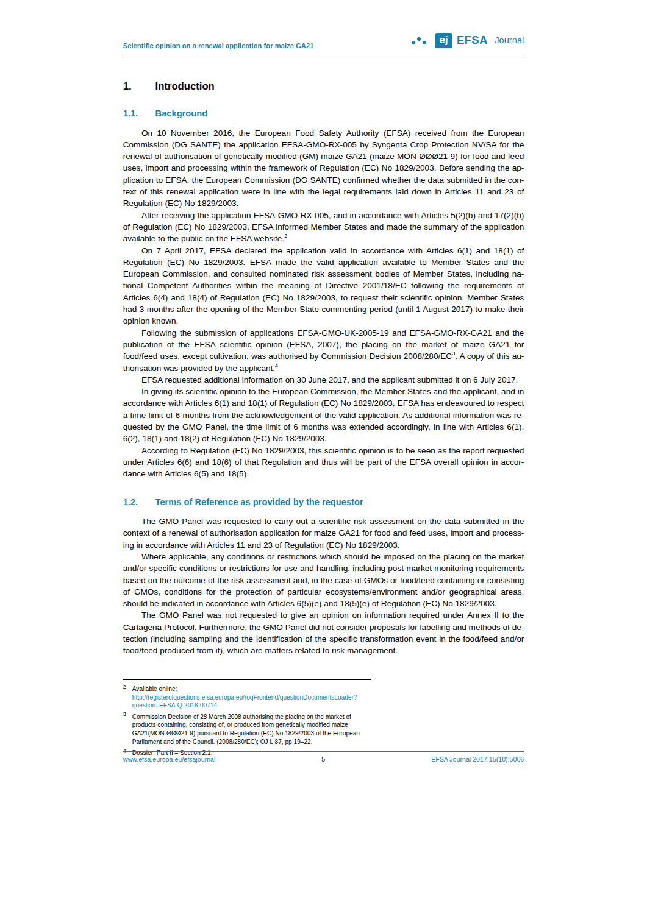Scientific opinion on a renewal application for maize GA21
ej EFSA Journal
1. Introduction
1.1. Background
On 10 November 2016, the European Food Safety Authority (EFSA) received from the European Commission (DG SANTE) the application EFSA-GMO-RX-005 by Syngenta Crop Protection NV/SA for the renewal of authorisation of genetically modified (GM) maize GA21 (maize MON-ØØØ21-9) for food and feed uses, import and processing within the framework of Regulation (EC) No 1829/2003. Before sending the application to EFSA, the European Commission (DG SANTE) confirmed whether the data submitted in the context of this renewal application were in line with the legal requirements laid down in Articles 11 and 23 of Regulation (EC) No 1829/2003.
After receiving the application EFSA-GMO-RX-005, and in accordance with Articles 5(2)(b) and 17(2)(b) of Regulation (EC) No 1829/2003, EFSA informed Member States and made the summary of the application available to the public on the EFSA website.2
On 7 April 2017, EFSA declared the application valid in accordance with Articles 6(1) and 18(1) of Regulation (EC) No 1829/2003. EFSA made the valid application available to Member States and the European Commission, and consulted nominated risk assessment bodies of Member States, including national Competent Authorities within the meaning of Directive 2001/18/EC following the requirements of Articles 6(4) and 18(4) of Regulation (EC) No 1829/2003, to request their scientific opinion. Member States had 3 months after the opening of the Member State commenting period (until 1 August 2017) to make their opinion known.
Following the submission of applications EFSA-GMO-UK-2005-19 and EFSA-GMO-RX-GA21 and the publication of the EFSA scientific opinion (EFSA, 2007), the placing on the market of maize GA21 for food/feed uses, except cultivation, was authorised by Commission Decision 2008/280/EC3. A copy of this authorisation was provided by the applicant.4
EFSA requested additional information on 30 June 2017, and the applicant submitted it on 6 July 2017.
In giving its scientific opinion to the European Commission, the Member States and the applicant, and in accordance with Articles 6(1) and 18(1) of Regulation (EC) No 1829/2003, EFSA has endeavoured to respect a time limit of 6 months from the acknowledgement of the valid application. As additional information was requested by the GMO Panel, the time limit of 6 months was extended accordingly, in line with Articles 6(1), 6(2), 18(1) and 18(2) of Regulation (EC) No 1829/2003.
According to Regulation (EC) No 1829/2003, this scientific opinion is to be seen as the report requested under Articles 6(6) and 18(6) of that Regulation and thus will be part of the EFSA overall opinion in accordance with Articles 6(5) and 18(5).
1.2. Terms of Reference as provided by the requestor
The GMO Panel was requested to carry out a scientific risk assessment on the data submitted in the context of a renewal of authorisation application for maize GA21 for food and feed uses, import and processing in accordance with Articles 11 and 23 of Regulation (EC) No 1829/2003.
Where applicable, any conditions or restrictions which should be imposed on the placing on the market and/or specific conditions or restrictions for use and handling, including post-market monitoring requirements based on the outcome of the risk assessment and, in the case of GMOs or food/feed containing or consisting of GMOs, conditions for the protection of particular ecosystems/environment and/or geographical areas, should be indicated in accordance with Articles 6(5)(e) and 18(5)(e) of Regulation (EC) No 1829/2003.
The GMO Panel was not requested to give an opinion on information required under Annex II to the Cartagena Protocol. Furthermore, the GMO Panel did not consider proposals for labelling and methods of detection (including sampling and the identification of the specific transformation event in the food/feed and/or food/feed produced from it), which are matters related to risk management.
2 Available online: http://registerofquestions.efsa.europa.eu/roqFrontend/questionDocumentsLoader?question=EFSA-Q-2016-00714
3 Commission Decision of 28 March 2008 authorising the placing on the market of products containing, consisting of, or produced from genetically modified maize GA21(MON-ØØØ21-9) pursuant to Regulation (EC) No 1829/2003 of the European Parliament and of the Council. (2008/280/EC); OJ L 87, pp 19–22.
4 Dossier: Part II – Section 2.1.
www.efsa.europa.eu/efsajournal
5
EFSA Journal 2017;15(10):5006